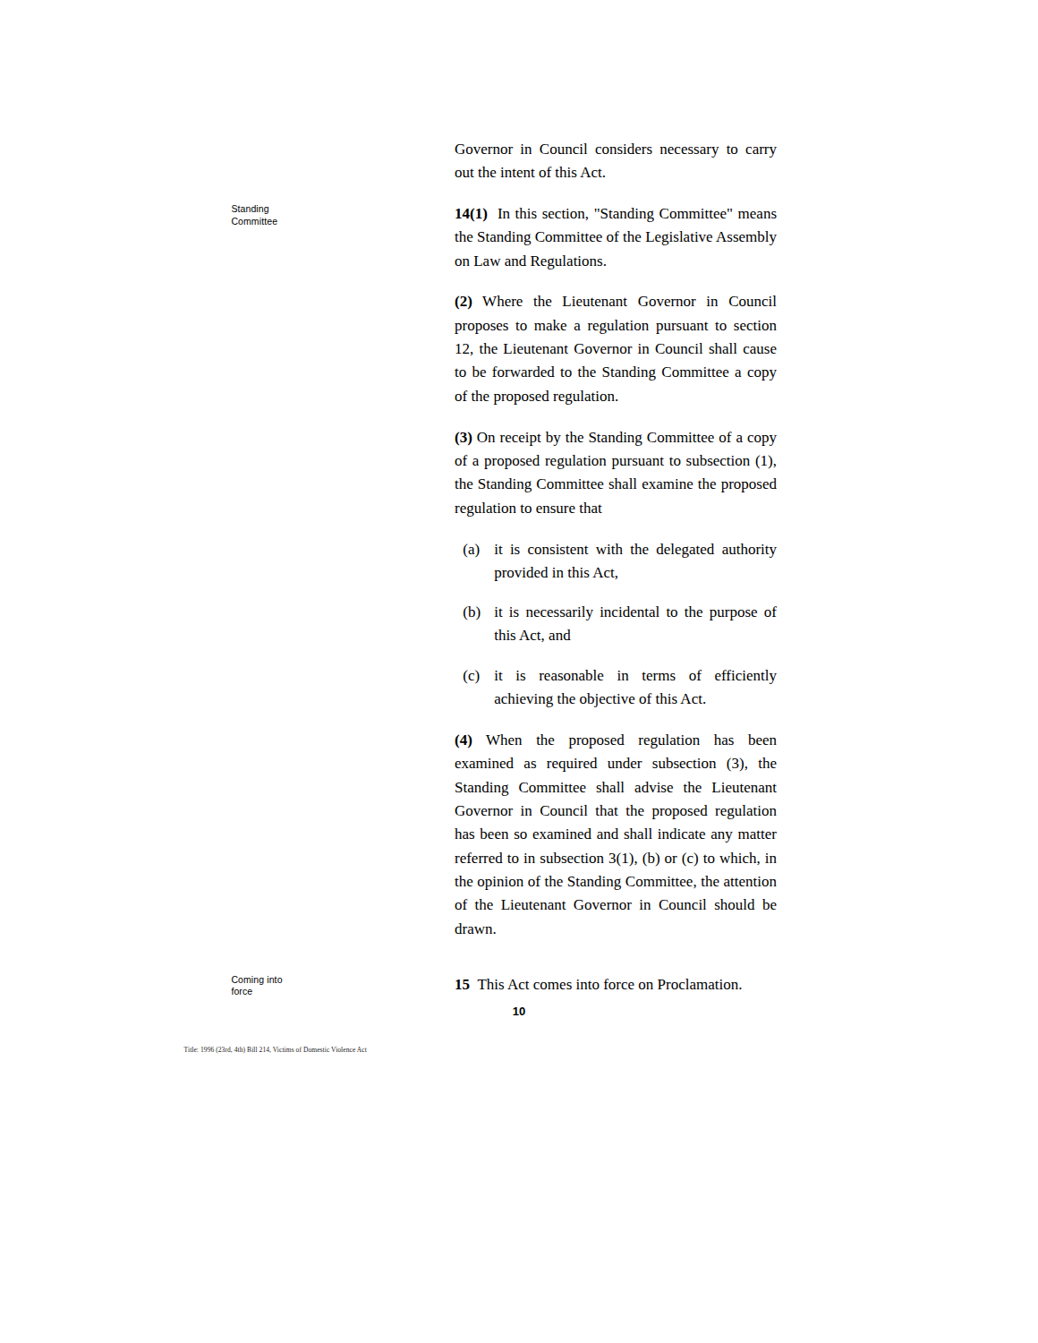Governor in Council considers necessary to carry out the intent of this Act.
Standing
Committee
14(1) In this section, "Standing Committee" means the Standing Committee of the Legislative Assembly on Law and Regulations.
(2) Where the Lieutenant Governor in Council proposes to make a regulation pursuant to section 12, the Lieutenant Governor in Council shall cause to be forwarded to the Standing Committee a copy of the proposed regulation.
(3) On receipt by the Standing Committee of a copy of a proposed regulation pursuant to subsection (1), the Standing Committee shall examine the proposed regulation to ensure that
(a) it is consistent with the delegated authority provided in this Act,
(b) it is necessarily incidental to the purpose of this Act, and
(c) it is reasonable in terms of efficiently achieving the objective of this Act.
(4) When the proposed regulation has been examined as required under subsection (3), the Standing Committee shall advise the Lieutenant Governor in Council that the proposed regulation has been so examined and shall indicate any matter referred to in subsection 3(1), (b) or (c) to which, in the opinion of the Standing Committee, the attention of the Lieutenant Governor in Council should be drawn.
Coming into
force
15 This Act comes into force on Proclamation.
​
​
10
Title: 1996 (23rd, 4th) Bill 214, Victims of Domestic Violence Act